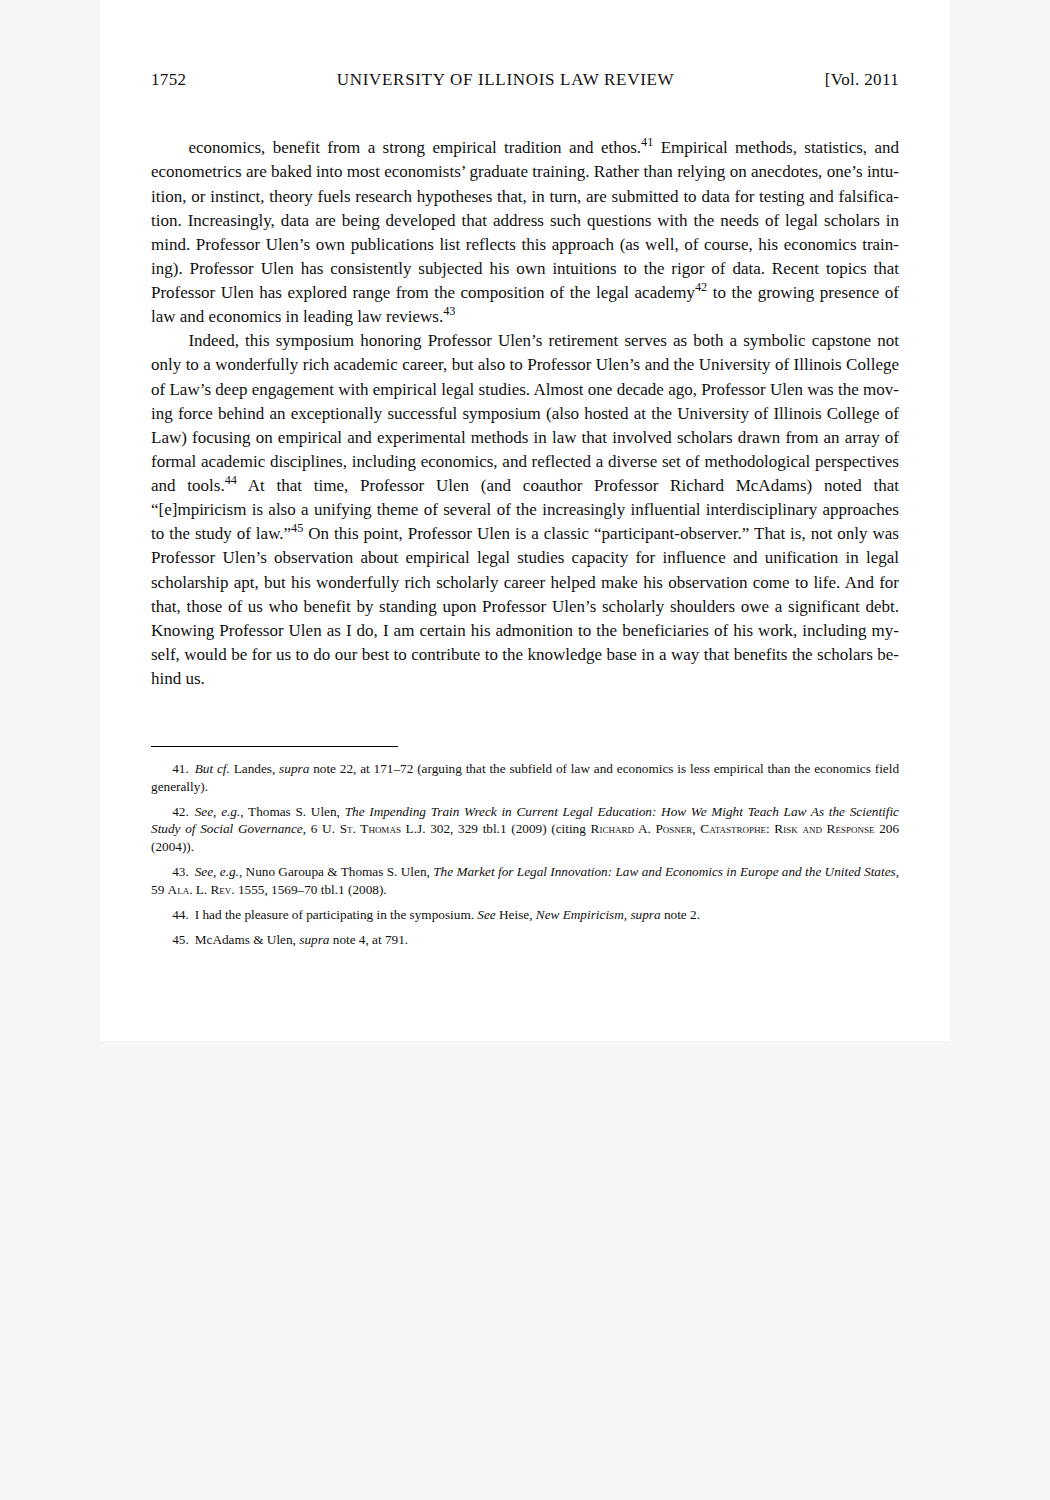1752 University of Illinois Law Review [Vol. 2011
economics, benefit from a strong empirical tradition and ethos.41 Empirical methods, statistics, and econometrics are baked into most economists’ graduate training. Rather than relying on anecdotes, one’s intuition, or instinct, theory fuels research hypotheses that, in turn, are submitted to data for testing and falsification. Increasingly, data are being developed that address such questions with the needs of legal scholars in mind. Professor Ulen’s own publications list reflects this approach (as well, of course, his economics training). Professor Ulen has consistently subjected his own intuitions to the rigor of data. Recent topics that Professor Ulen has explored range from the composition of the legal academy42 to the growing presence of law and economics in leading law reviews.43
Indeed, this symposium honoring Professor Ulen’s retirement serves as both a symbolic capstone not only to a wonderfully rich academic career, but also to Professor Ulen’s and the University of Illinois College of Law’s deep engagement with empirical legal studies. Almost one decade ago, Professor Ulen was the moving force behind an exceptionally successful symposium (also hosted at the University of Illinois College of Law) focusing on empirical and experimental methods in law that involved scholars drawn from an array of formal academic disciplines, including economics, and reflected a diverse set of methodological perspectives and tools.44 At that time, Professor Ulen (and coauthor Professor Richard McAdams) noted that “[e]mpiricism is also a unifying theme of several of the increasingly influential interdisciplinary approaches to the study of law.”45 On this point, Professor Ulen is a classic “participant-observer.” That is, not only was Professor Ulen’s observation about empirical legal studies capacity for influence and unification in legal scholarship apt, but his wonderfully rich scholarly career helped make his observation come to life. And for that, those of us who benefit by standing upon Professor Ulen’s scholarly shoulders owe a significant debt. Knowing Professor Ulen as I do, I am certain his admonition to the beneficiaries of his work, including myself, would be for us to do our best to contribute to the knowledge base in a way that benefits the scholars behind us.
But cf. Landes, supra note 22, at 171–72 (arguing that the subfield of law and economics is less empirical than the economics field generally).
See, e.g., Thomas S. Ulen, The Impending Train Wreck in Current Legal Education: How We Might Teach Law As the Scientific Study of Social Governance, 6 U. St. Thomas L.J. 302, 329 tbl.1 (2009) (citing Richard A. Posner, Catastrophe: Risk and Response 206 (2004)).
See, e.g., Nuno Garoupa & Thomas S. Ulen, The Market for Legal Innovation: Law and Economics in Europe and the United States, 59 Ala. L. Rev. 1555, 1569–70 tbl.1 (2008).
I had the pleasure of participating in the symposium. See Heise, New Empiricism, supra note 2.
McAdams & Ulen, supra note 4, at 791.